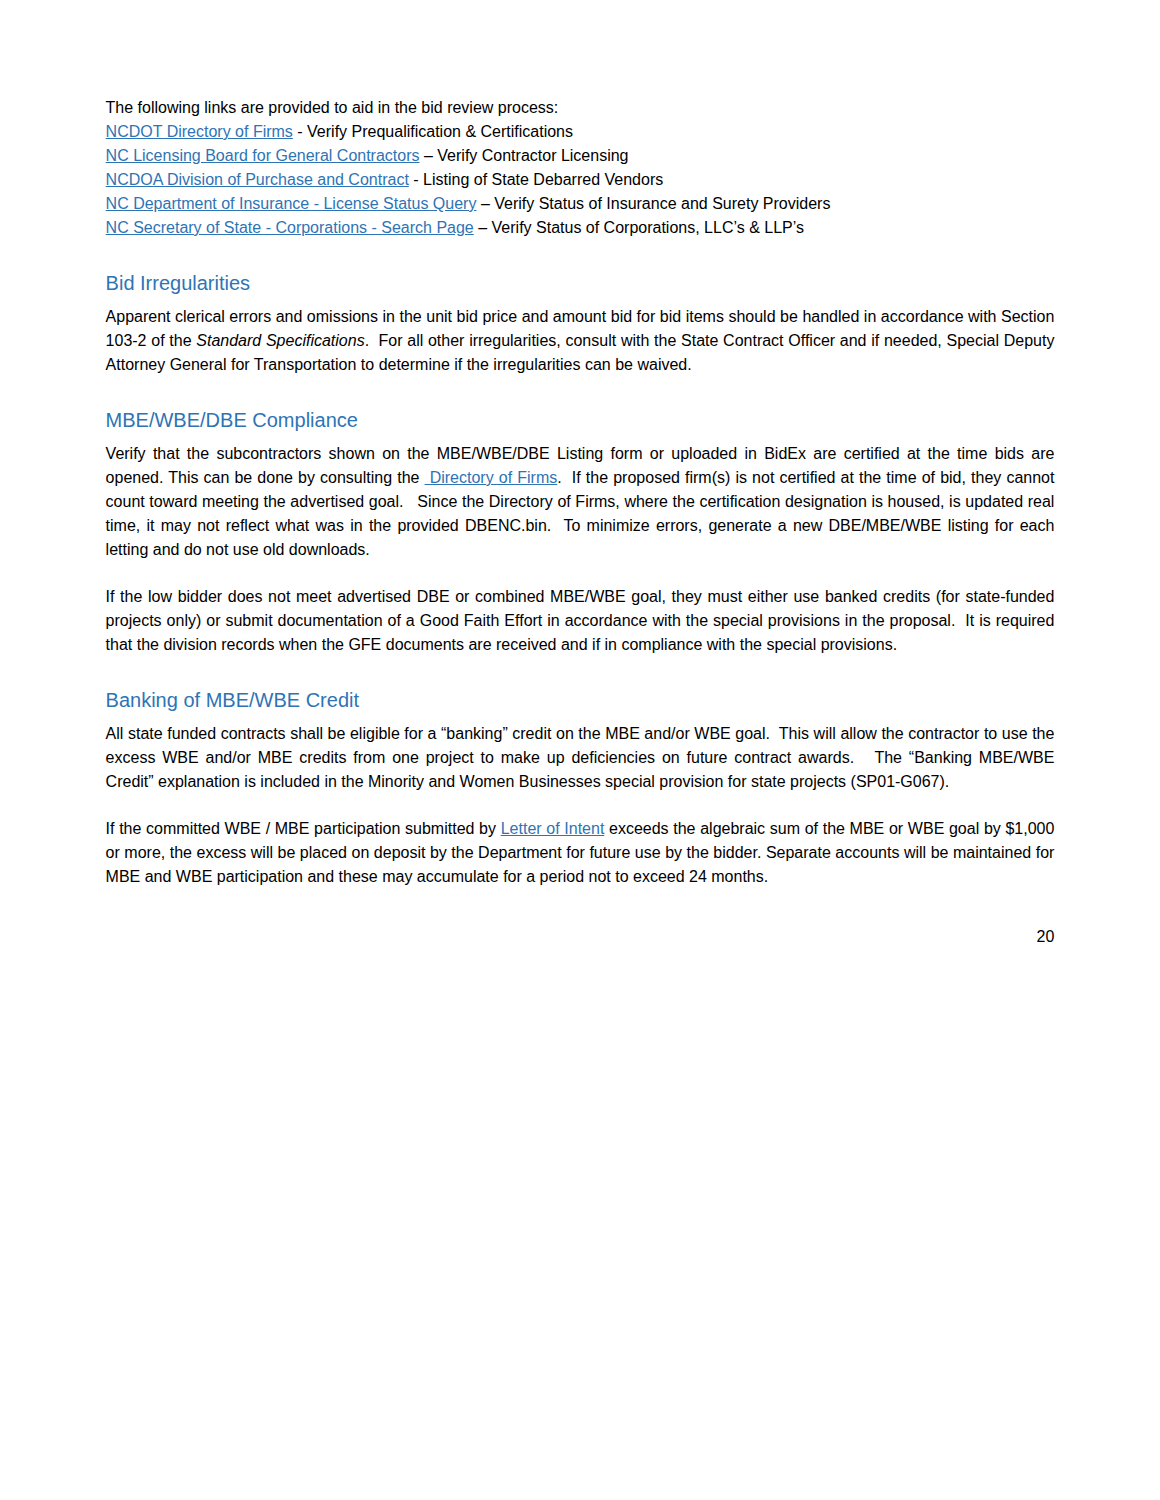The following links are provided to aid in the bid review process:
NCDOT Directory of Firms - Verify Prequalification & Certifications
NC Licensing Board for General Contractors – Verify Contractor Licensing
NCDOA Division of Purchase and Contract - Listing of State Debarred Vendors
NC Department of Insurance - License Status Query – Verify Status of Insurance and Surety Providers
NC Secretary of State - Corporations - Search Page – Verify Status of Corporations, LLC’s & LLP’s
Bid Irregularities
Apparent clerical errors and omissions in the unit bid price and amount bid for bid items should be handled in accordance with Section 103-2 of the Standard Specifications. For all other irregularities, consult with the State Contract Officer and if needed, Special Deputy Attorney General for Transportation to determine if the irregularities can be waived.
MBE/WBE/DBE Compliance
Verify that the subcontractors shown on the MBE/WBE/DBE Listing form or uploaded in BidEx are certified at the time bids are opened. This can be done by consulting the Directory of Firms. If the proposed firm(s) is not certified at the time of bid, they cannot count toward meeting the advertised goal. Since the Directory of Firms, where the certification designation is housed, is updated real time, it may not reflect what was in the provided DBENC.bin. To minimize errors, generate a new DBE/MBE/WBE listing for each letting and do not use old downloads.
If the low bidder does not meet advertised DBE or combined MBE/WBE goal, they must either use banked credits (for state-funded projects only) or submit documentation of a Good Faith Effort in accordance with the special provisions in the proposal. It is required that the division records when the GFE documents are received and if in compliance with the special provisions.
Banking of MBE/WBE Credit
All state funded contracts shall be eligible for a “banking” credit on the MBE and/or WBE goal. This will allow the contractor to use the excess WBE and/or MBE credits from one project to make up deficiencies on future contract awards. The “Banking MBE/WBE Credit” explanation is included in the Minority and Women Businesses special provision for state projects (SP01-G067).
If the committed WBE / MBE participation submitted by Letter of Intent exceeds the algebraic sum of the MBE or WBE goal by $1,000 or more, the excess will be placed on deposit by the Department for future use by the bidder. Separate accounts will be maintained for MBE and WBE participation and these may accumulate for a period not to exceed 24 months.
20